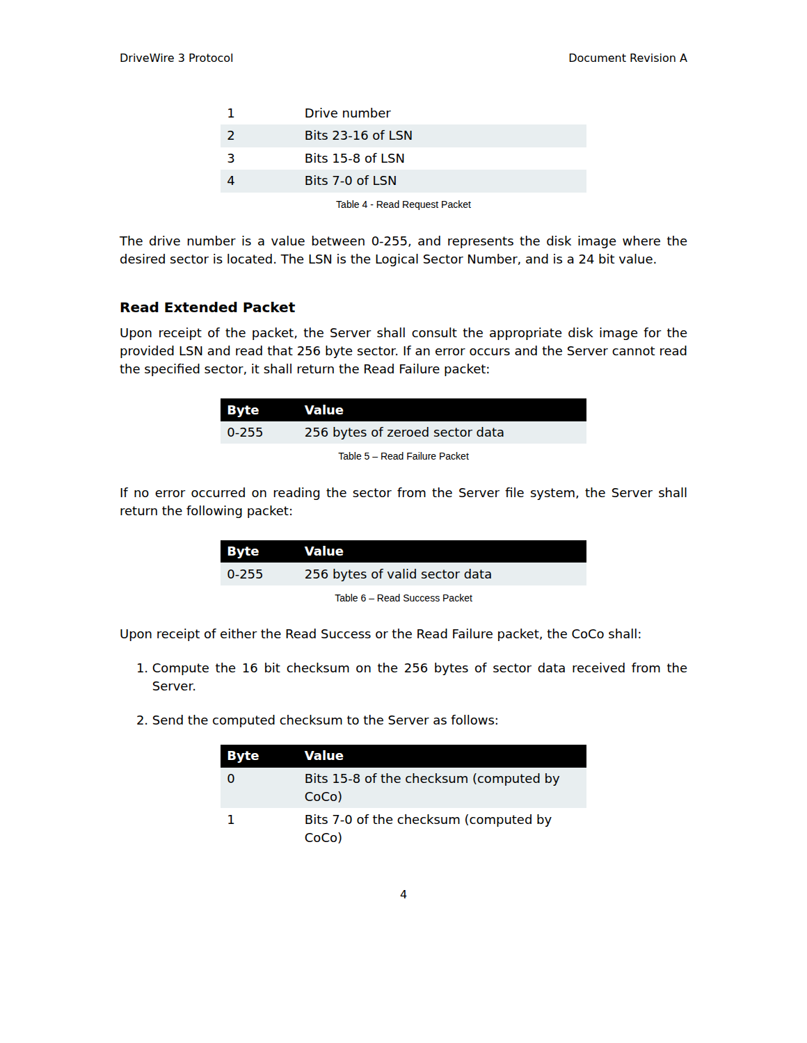DriveWire 3 Protocol Document Revision A
| 1 | Drive number |
| 2 | Bits 23-16 of LSN |
| 3 | Bits 15-8 of LSN |
| 4 | Bits 7-0 of LSN |
Table 4 - Read Request Packet
The drive number is a value between 0-255, and represents the disk image where the desired sector is located. The LSN is the Logical Sector Number, and is a 24 bit value.
Read Extended Packet
Upon receipt of the packet, the Server shall consult the appropriate disk image for the provided LSN and read that 256 byte sector. If an error occurs and the Server cannot read the specified sector, it shall return the Read Failure packet:
| Byte | Value |
| --- | --- |
| 0-255 | 256 bytes of zeroed sector data |
Table 5 – Read Failure Packet
If no error occurred on reading the sector from the Server file system, the Server shall return the following packet:
| Byte | Value |
| --- | --- |
| 0-255 | 256 bytes of valid sector data |
Table 6 – Read Success Packet
Upon receipt of either the Read Success or the Read Failure packet, the CoCo shall:
Compute the 16 bit checksum on the 256 bytes of sector data received from the Server.
Send the computed checksum to the Server as follows:
| Byte | Value |
| --- | --- |
| 0 | Bits 15-8 of the checksum (computed by CoCo) |
| 1 | Bits 7-0 of the checksum (computed by CoCo) |
4